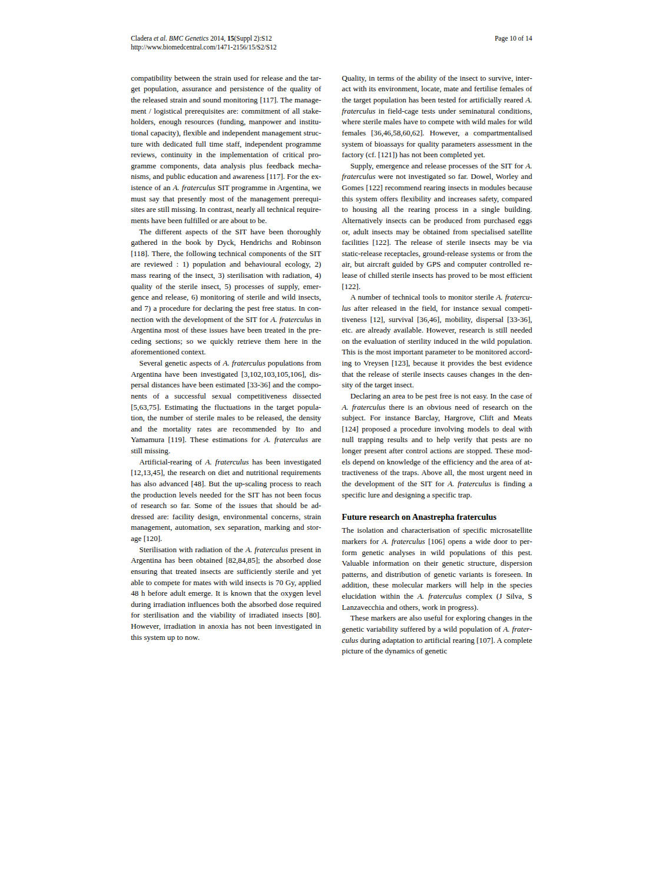Cladera et al. BMC Genetics 2014, 15(Suppl 2):S12
http://www.biomedcentral.com/1471-2156/15/S2/S12
Page 10 of 14
compatibility between the strain used for release and the target population, assurance and persistence of the quality of the released strain and sound monitoring [117]. The management / logistical prerequisites are: commitment of all stakeholders, enough resources (funding, manpower and institutional capacity), flexible and independent management structure with dedicated full time staff, independent programme reviews, continuity in the implementation of critical programme components, data analysis plus feedback mechanisms, and public education and awareness [117]. For the existence of an A. fraterculus SIT programme in Argentina, we must say that presently most of the management prerequisites are still missing. In contrast, nearly all technical requirements have been fulfilled or are about to be.
The different aspects of the SIT have been thoroughly gathered in the book by Dyck, Hendrichs and Robinson [118]. There, the following technical components of the SIT are reviewed : 1) population and behavioural ecology, 2) mass rearing of the insect, 3) sterilisation with radiation, 4) quality of the sterile insect, 5) processes of supply, emergence and release, 6) monitoring of sterile and wild insects, and 7) a procedure for declaring the pest free status. In connection with the development of the SIT for A. fraterculus in Argentina most of these issues have been treated in the preceding sections; so we quickly retrieve them here in the aforementioned context.
Several genetic aspects of A. fraterculus populations from Argentina have been investigated [3,102,103,105,106], dispersal distances have been estimated [33-36] and the components of a successful sexual competitiveness dissected [5,63,75]. Estimating the fluctuations in the target population, the number of sterile males to be released, the density and the mortality rates are recommended by Ito and Yamamura [119]. These estimations for A. fraterculus are still missing.
Artificial-rearing of A. fraterculus has been investigated [12,13,45], the research on diet and nutritional requirements has also advanced [48]. But the up-scaling process to reach the production levels needed for the SIT has not been focus of research so far. Some of the issues that should be addressed are: facility design, environmental concerns, strain management, automation, sex separation, marking and storage [120].
Sterilisation with radiation of the A. fraterculus present in Argentina has been obtained [82,84,85]; the absorbed dose ensuring that treated insects are sufficiently sterile and yet able to compete for mates with wild insects is 70 Gy, applied 48 h before adult emerge. It is known that the oxygen level during irradiation influences both the absorbed dose required for sterilisation and the viability of irradiated insects [80]. However, irradiation in anoxia has not been investigated in this system up to now.
Quality, in terms of the ability of the insect to survive, interact with its environment, locate, mate and fertilise females of the target population has been tested for artificially reared A. fraterculus in field-cage tests under seminatural conditions, where sterile males have to compete with wild males for wild females [36,46,58,60,62]. However, a compartmentalised system of bioassays for quality parameters assessment in the factory (cf. [121]) has not been completed yet.
Supply, emergence and release processes of the SIT for A. fraterculus were not investigated so far. Dowel, Worley and Gomes [122] recommend rearing insects in modules because this system offers flexibility and increases safety, compared to housing all the rearing process in a single building. Alternatively insects can be produced from purchased eggs or, adult insects may be obtained from specialised satellite facilities [122]. The release of sterile insects may be via static-release receptacles, ground-release systems or from the air, but aircraft guided by GPS and computer controlled release of chilled sterile insects has proved to be most efficient [122].
A number of technical tools to monitor sterile A. fraterculus after released in the field, for instance sexual competitiveness [12], survival [36,46], mobility, dispersal [33-36], etc. are already available. However, research is still needed on the evaluation of sterility induced in the wild population. This is the most important parameter to be monitored according to Vreysen [123], because it provides the best evidence that the release of sterile insects causes changes in the density of the target insect.
Declaring an area to be pest free is not easy. In the case of A. fraterculus there is an obvious need of research on the subject. For instance Barclay, Hargrove, Clift and Meats [124] proposed a procedure involving models to deal with null trapping results and to help verify that pests are no longer present after control actions are stopped. These models depend on knowledge of the efficiency and the area of attractiveness of the traps. Above all, the most urgent need in the development of the SIT for A. fraterculus is finding a specific lure and designing a specific trap.
Future research on Anastrepha fraterculus
The isolation and characterisation of specific microsatellite markers for A. fraterculus [106] opens a wide door to perform genetic analyses in wild populations of this pest. Valuable information on their genetic structure, dispersion patterns, and distribution of genetic variants is foreseen. In addition, these molecular markers will help in the species elucidation within the A. fraterculus complex (J Silva, S Lanzavecchia and others, work in progress).
These markers are also useful for exploring changes in the genetic variability suffered by a wild population of A. fraterculus during adaptation to artificial rearing [107]. A complete picture of the dynamics of genetic